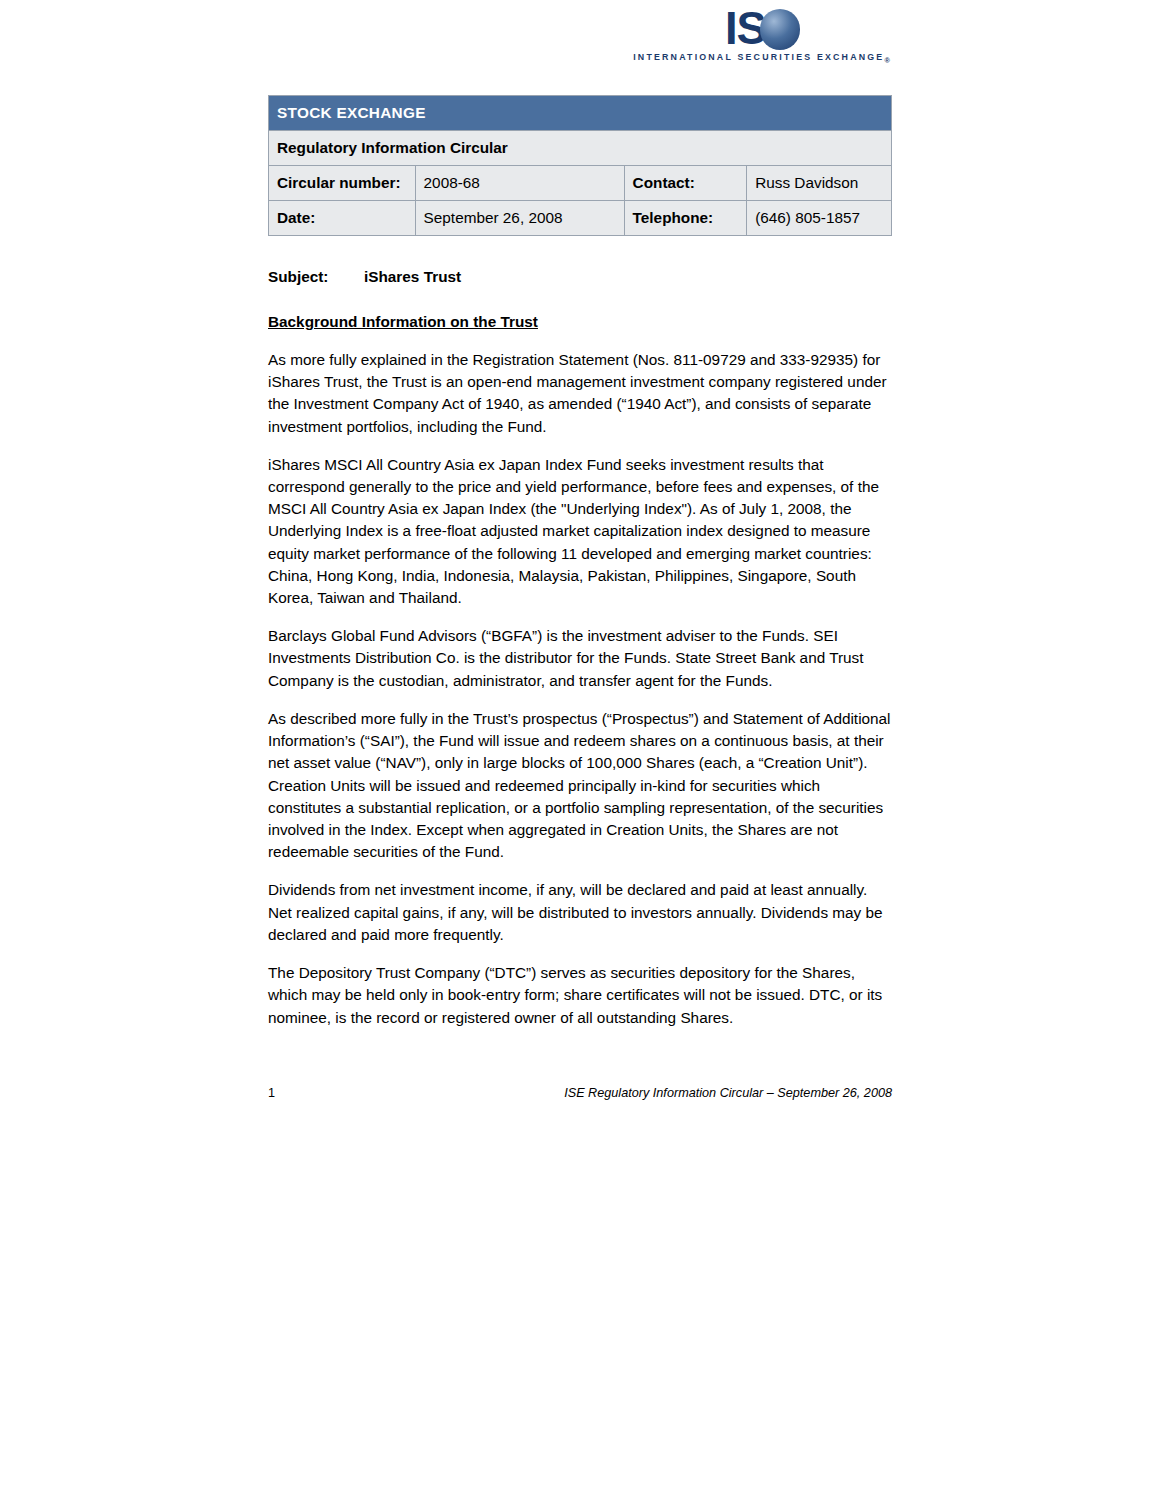IS
INTERNATIONAL SECURITIES EXCHANGE®
| STOCK EXCHANGE |
| Regulatory Information Circular |
| Circular number: | 2008-68 | Contact : | Russ Davidson |
| Date: | September 26, 2008 | Telephone : | (646) 805-1857 |
Subject: iShares Trust
Background Information on the Trust
As more fully explained in the Registration Statement (Nos. 811-09729 and 333-92935) for iShares Trust, the Trust is an open-end management investment company registered under the Investment Company Act of 1940, as amended (“1940 Act”), and consists of separate investment portfolios, including the Fund.
iShares MSCI All Country Asia ex Japan Index Fund seeks investment results that correspond generally to the price and yield performance, before fees and expenses, of the MSCI All Country Asia ex Japan Index (the "Underlying Index"). As of July 1, 2008, the Underlying Index is a free-float adjusted market capitalization index designed to measure equity market performance of the following 11 developed and emerging market countries: China, Hong Kong, India, Indonesia, Malaysia, Pakistan, Philippines, Singapore, South Korea, Taiwan and Thailand.
Barclays Global Fund Advisors (“BGFA”) is the investment adviser to the Funds. SEI Investments Distribution Co. is the distributor for the Funds. State Street Bank and Trust Company is the custodian, administrator, and transfer agent for the Funds.
As described more fully in the Trust’s prospectus (“Prospectus”) and Statement of Additional Information’s (“SAI”), the Fund will issue and redeem shares on a continuous basis, at their net asset value (“NAV”), only in large blocks of 100,000 Shares (each, a “Creation Unit”). Creation Units will be issued and redeemed principally in-kind for securities which constitutes a substantial replication, or a portfolio sampling representation, of the securities involved in the Index. Except when aggregated in Creation Units, the Shares are not redeemable securities of the Fund.
Dividends from net investment income, if any, will be declared and paid at least annually. Net realized capital gains, if any, will be distributed to investors annually. Dividends may be declared and paid more frequently.
The Depository Trust Company (“DTC”) serves as securities depository for the Shares, which may be held only in book-entry form; share certificates will not be issued. DTC, or its nominee, is the record or registered owner of all outstanding Shares.
1
ISE Regulatory Information Circular – September 26, 2008